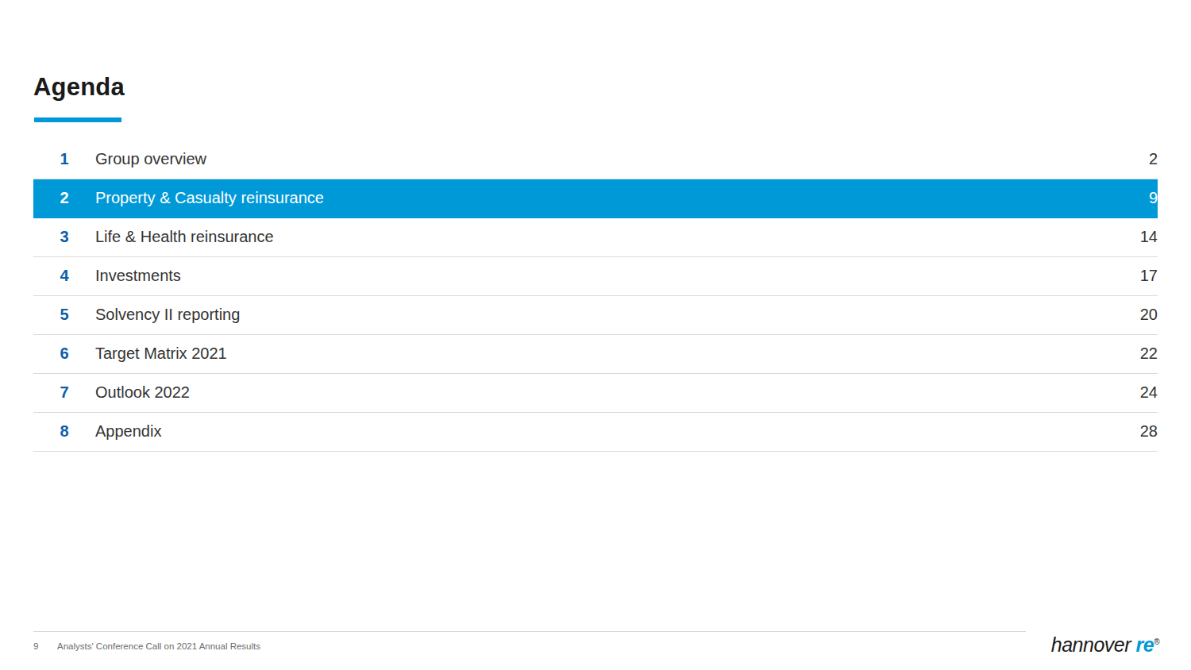Agenda
| 1 | Group overview | 2 |
| 2 | Property & Casualty reinsurance | 9 |
| 3 | Life & Health reinsurance | 14 |
| 4 | Investments | 17 |
| 5 | Solvency II reporting | 20 |
| 6 | Target Matrix 2021 | 22 |
| 7 | Outlook 2022 | 24 |
| 8 | Appendix | 28 |
9 Analysts' Conference Call on 2021 Annual Results
hannover re®